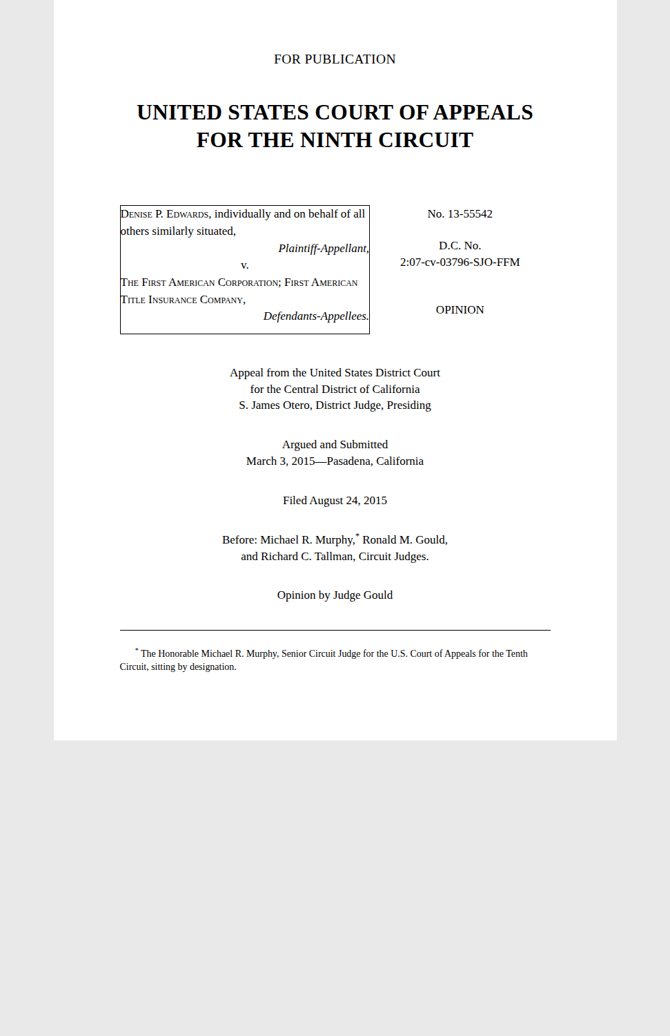FOR PUBLICATION
UNITED STATES COURT OF APPEALS
FOR THE NINTH CIRCUIT
| Denise P. Edwards , individually and on behalf of all others similarly situated, Plaintiff-Appellant, v. The First American Corporation; First American Title Insurance Company , Defendants-Appellees. | No. 13-55542 D.C. No. 2:07-cv-03796-SJO-FFM OPINION |
Appeal from the United States District Court
for the Central District of California
S. James Otero, District Judge, Presiding
Argued and Submitted
March 3, 2015—Pasadena, California
Filed August 24, 2015
Before: Michael R. Murphy,* Ronald M. Gould,
and Richard C. Tallman, Circuit Judges.
Opinion by Judge Gould
* The Honorable Michael R. Murphy, Senior Circuit Judge for the U.S. Court of Appeals for the Tenth Circuit, sitting by designation.